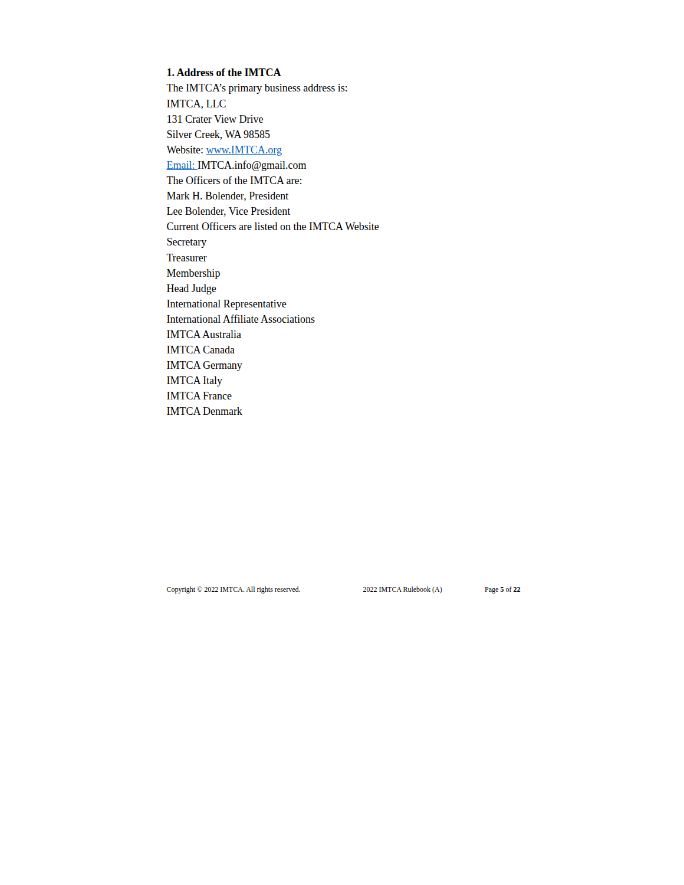1. Address of the IMTCA
The IMTCA’s primary business address is:
IMTCA, LLC
131 Crater View Drive
Silver Creek, WA 98585
Website: www.IMTCA.org
Email: IMTCA.info@gmail.com
The Officers of the IMTCA are:
Mark H. Bolender, President
Lee Bolender, Vice President
Current Officers are listed on the IMTCA Website
Secretary
Treasurer
Membership
Head Judge
International Representative
International Affiliate Associations
IMTCA Australia
IMTCA Canada
IMTCA Germany
IMTCA Italy
IMTCA France
IMTCA Denmark
Copyright © 2022 IMTCA. All rights reserved. 2022 IMTCA Rulebook (A) Page 5 of 22